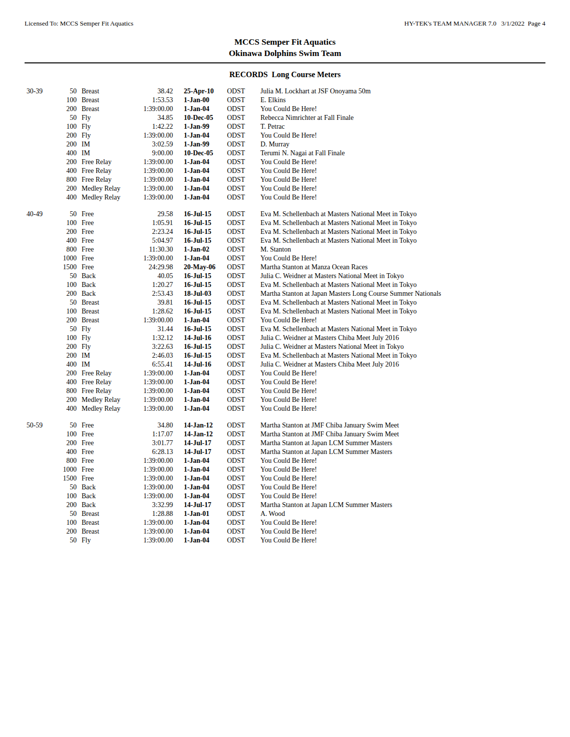Licensed To: MCCS Semper Fit Aquatics
HY-TEK's TEAM MANAGER 7.0 3/1/2022 Page 4
MCCS Semper Fit Aquatics
Okinawa Dolphins Swim Team
RECORDS Long Course Meters
| 30-39 | 50 | Breast | 38.42 | 25-Apr-10 | ODST | Julia M. Lockhart at JSF Onoyama 50m |
| | 100 | Breast | 1:53.53 | 1-Jan-00 | ODST | E. Elkins |
| | 200 | Breast | 1:39:00.00 | 1-Jan-04 | ODST | You Could Be Here! |
| | 50 | Fly | 34.85 | 10-Dec-05 | ODST | Rebecca Nimrichter at Fall Finale |
| | 100 | Fly | 1:42.22 | 1-Jan-99 | ODST | T. Petrac |
| | 200 | Fly | 1:39:00.00 | 1-Jan-04 | ODST | You Could Be Here! |
| | 200 | IM | 3:02.59 | 1-Jan-99 | ODST | D. Murray |
| | 400 | IM | 9:00.00 | 10-Dec-05 | ODST | Terumi N. Nagai at Fall Finale |
| | 200 | Free Relay | 1:39:00.00 | 1-Jan-04 | ODST | You Could Be Here! |
| | 400 | Free Relay | 1:39:00.00 | 1-Jan-04 | ODST | You Could Be Here! |
| | 800 | Free Relay | 1:39:00.00 | 1-Jan-04 | ODST | You Could Be Here! |
| | 200 | Medley Relay | 1:39:00.00 | 1-Jan-04 | ODST | You Could Be Here! |
| | 400 | Medley Relay | 1:39:00.00 | 1-Jan-04 | ODST | You Could Be Here! |
| 40-49 | 50 | Free | 29.58 | 16-Jul-15 | ODST | Eva M. Schellenbach at Masters National Meet in Tokyo |
| | 100 | Free | 1:05.91 | 16-Jul-15 | ODST | Eva M. Schellenbach at Masters National Meet in Tokyo |
| | 200 | Free | 2:23.24 | 16-Jul-15 | ODST | Eva M. Schellenbach at Masters National Meet in Tokyo |
| | 400 | Free | 5:04.97 | 16-Jul-15 | ODST | Eva M. Schellenbach at Masters National Meet in Tokyo |
| | 800 | Free | 11:30.30 | 1-Jan-02 | ODST | M. Stanton |
| | 1000 | Free | 1:39:00.00 | 1-Jan-04 | ODST | You Could Be Here! |
| | 1500 | Free | 24:29.98 | 20-May-06 | ODST | Martha Stanton at Manza Ocean Races |
| | 50 | Back | 40.05 | 16-Jul-15 | ODST | Julia C. Weidner at Masters National Meet in Tokyo |
| | 100 | Back | 1:20.27 | 16-Jul-15 | ODST | Eva M. Schellenbach at Masters National Meet in Tokyo |
| | 200 | Back | 2:53.43 | 18-Jul-03 | ODST | Martha Stanton at Japan Masters Long Course Summer Nationals |
| | 50 | Breast | 39.81 | 16-Jul-15 | ODST | Eva M. Schellenbach at Masters National Meet in Tokyo |
| | 100 | Breast | 1:28.62 | 16-Jul-15 | ODST | Eva M. Schellenbach at Masters National Meet in Tokyo |
| | 200 | Breast | 1:39:00.00 | 1-Jan-04 | ODST | You Could Be Here! |
| | 50 | Fly | 31.44 | 16-Jul-15 | ODST | Eva M. Schellenbach at Masters National Meet in Tokyo |
| | 100 | Fly | 1:32.12 | 14-Jul-16 | ODST | Julia C. Weidner at Masters Chiba Meet July 2016 |
| | 200 | Fly | 3:22.63 | 16-Jul-15 | ODST | Julia C. Weidner at Masters National Meet in Tokyo |
| | 200 | IM | 2:46.03 | 16-Jul-15 | ODST | Eva M. Schellenbach at Masters National Meet in Tokyo |
| | 400 | IM | 6:55.41 | 14-Jul-16 | ODST | Julia C. Weidner at Masters Chiba Meet July 2016 |
| | 200 | Free Relay | 1:39:00.00 | 1-Jan-04 | ODST | You Could Be Here! |
| | 400 | Free Relay | 1:39:00.00 | 1-Jan-04 | ODST | You Could Be Here! |
| | 800 | Free Relay | 1:39:00.00 | 1-Jan-04 | ODST | You Could Be Here! |
| | 200 | Medley Relay | 1:39:00.00 | 1-Jan-04 | ODST | You Could Be Here! |
| | 400 | Medley Relay | 1:39:00.00 | 1-Jan-04 | ODST | You Could Be Here! |
| 50-59 | 50 | Free | 34.80 | 14-Jan-12 | ODST | Martha Stanton at JMF Chiba January Swim Meet |
| | 100 | Free | 1:17.07 | 14-Jan-12 | ODST | Martha Stanton at JMF Chiba January Swim Meet |
| | 200 | Free | 3:01.77 | 14-Jul-17 | ODST | Martha Stanton at Japan LCM Summer Masters |
| | 400 | Free | 6:28.13 | 14-Jul-17 | ODST | Martha Stanton at Japan LCM Summer Masters |
| | 800 | Free | 1:39:00.00 | 1-Jan-04 | ODST | You Could Be Here! |
| | 1000 | Free | 1:39:00.00 | 1-Jan-04 | ODST | You Could Be Here! |
| | 1500 | Free | 1:39:00.00 | 1-Jan-04 | ODST | You Could Be Here! |
| | 50 | Back | 1:39:00.00 | 1-Jan-04 | ODST | You Could Be Here! |
| | 100 | Back | 1:39:00.00 | 1-Jan-04 | ODST | You Could Be Here! |
| | 200 | Back | 3:32.99 | 14-Jul-17 | ODST | Martha Stanton at Japan LCM Summer Masters |
| | 50 | Breast | 1:28.88 | 1-Jan-01 | ODST | A. Wood |
| | 100 | Breast | 1:39:00.00 | 1-Jan-04 | ODST | You Could Be Here! |
| | 200 | Breast | 1:39:00.00 | 1-Jan-04 | ODST | You Could Be Here! |
| | 50 | Fly | 1:39:00.00 | 1-Jan-04 | ODST | You Could Be Here! |